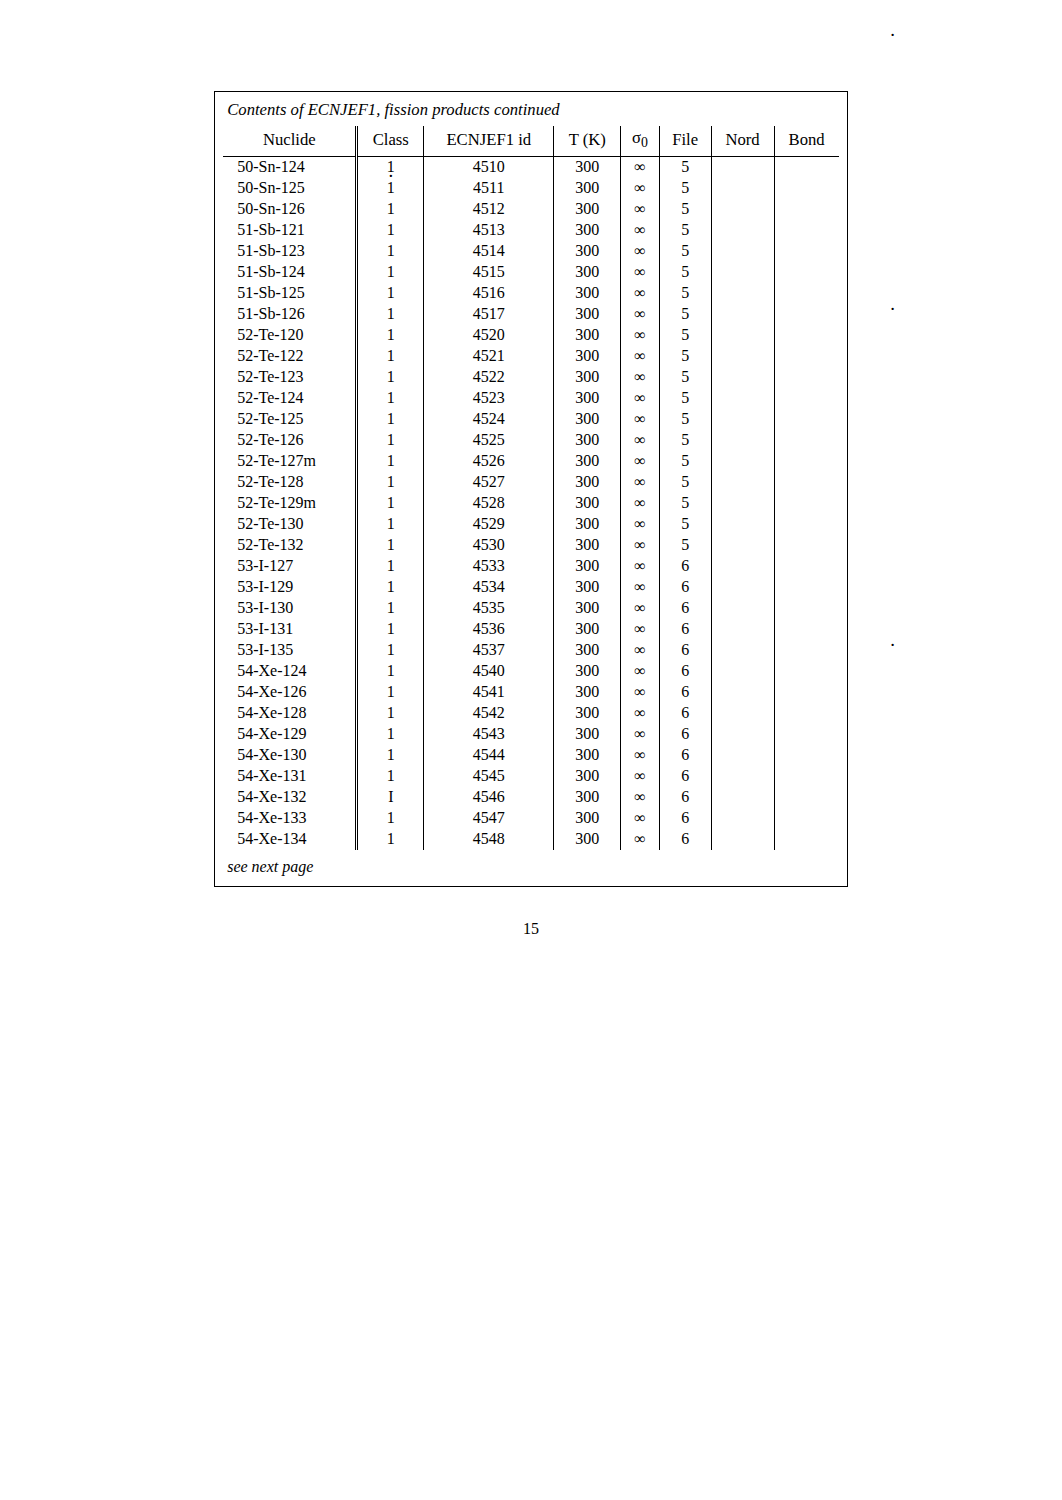· · ·
Contents of ECNJEF1, fission products continued
| Nuclide | Class | ECNJEF1 id | T (K) | σ 0 | File | Nord | Bond |
| --- | --- | --- | --- | --- | --- | --- | --- |
| 50-Sn-124 | 1 | 4510 | 300 | ∞ | 5 | | |
| 50-Sn-125 | 1 | 4511 | 300 | ∞ | 5 | | |
| 50-Sn-126 | 1 | 4512 | 300 | ∞ | 5 | | |
| 51-Sb-121 | 1 | 4513 | 300 | ∞ | 5 | | |
| 51-Sb-123 | 1 | 4514 | 300 | ∞ | 5 | | |
| 51-Sb-124 | 1 | 4515 | 300 | ∞ | 5 | | |
| 51-Sb-125 | 1 | 4516 | 300 | ∞ | 5 | | |
| 51-Sb-126 | 1 | 4517 | 300 | ∞ | 5 | | |
| 52-Te-120 | 1 | 4520 | 300 | ∞ | 5 | | |
| 52-Te-122 | 1 | 4521 | 300 | ∞ | 5 | | |
| 52-Te-123 | 1 | 4522 | 300 | ∞ | 5 | | |
| 52-Te-124 | 1 | 4523 | 300 | ∞ | 5 | | |
| 52-Te-125 | 1 | 4524 | 300 | ∞ | 5 | | |
| 52-Te-126 | 1 | 4525 | 300 | ∞ | 5 | | |
| 52-Te-127m | 1 | 4526 | 300 | ∞ | 5 | | |
| 52-Te-128 | 1 | 4527 | 300 | ∞ | 5 | | |
| 52-Te-129m | 1 | 4528 | 300 | ∞ | 5 | | |
| 52-Te-130 | 1 | 4529 | 300 | ∞ | 5 | | |
| 52-Te-132 | 1 | 4530 | 300 | ∞ | 5 | | |
| 53-I-127 | 1 | 4533 | 300 | ∞ | 6 | | |
| 53-I-129 | 1 | 4534 | 300 | ∞ | 6 | | |
| 53-I-130 | 1 | 4535 | 300 | ∞ | 6 | | |
| 53-I-131 | 1 | 4536 | 300 | ∞ | 6 | | |
| 53-I-135 | 1 | 4537 | 300 | ∞ | 6 | | |
| 54-Xe-124 | 1 | 4540 | 300 | ∞ | 6 | | |
| 54-Xe-126 | 1 | 4541 | 300 | ∞ | 6 | | |
| 54-Xe-128 | 1 | 4542 | 300 | ∞ | 6 | | |
| 54-Xe-129 | 1 | 4543 | 300 | ∞ | 6 | | |
| 54-Xe-130 | 1 | 4544 | 300 | ∞ | 6 | | |
| 54-Xe-131 | 1 | 4545 | 300 | ∞ | 6 | | |
| 54-Xe-132 | I | 4546 | 300 | ∞ | 6 | | |
| 54-Xe-133 | 1 | 4547 | 300 | ∞ | 6 | | |
| 54-Xe-134 | 1 | 4548 | 300 | ∞ | 6 | | |
see next page
15